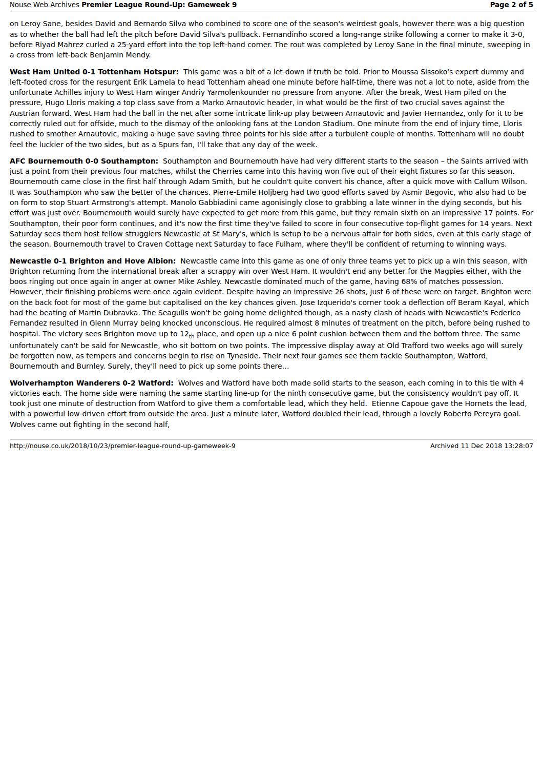Nouse Web Archives Premier League Round-Up: Gameweek 9
Page 2 of 5
on Leroy Sane, besides David and Bernardo Silva who combined to score one of the season's weirdest goals, however there was a big question as to whether the ball had left the pitch before David Silva's pullback. Fernandinho scored a long-range strike following a corner to make it 3-0, before Riyad Mahrez curled a 25-yard effort into the top left-hand corner. The rout was completed by Leroy Sane in the final minute, sweeping in a cross from left-back Benjamin Mendy.
West Ham United 0-1 Tottenham Hotspur: This game was a bit of a let-down if truth be told. Prior to Moussa Sissoko's expert dummy and left-footed cross for the resurgent Erik Lamela to head Tottenham ahead one minute before half-time, there was not a lot to note, aside from the unfortunate Achilles injury to West Ham winger Andriy Yarmolenkounder no pressure from anyone. After the break, West Ham piled on the pressure, Hugo Lloris making a top class save from a Marko Arnautovic header, in what would be the first of two crucial saves against the Austrian forward. West Ham had the ball in the net after some intricate link-up play between Arnautovic and Javier Hernandez, only for it to be correctly ruled out for offside, much to the dismay of the onlooking fans at the London Stadium. One minute from the end of injury time, Lloris rushed to smother Arnautovic, making a huge save saving three points for his side after a turbulent couple of months. Tottenham will no doubt feel the luckier of the two sides, but as a Spurs fan, I'll take that any day of the week.
AFC Bournemouth 0-0 Southampton: Southampton and Bournemouth have had very different starts to the season – the Saints arrived with just a point from their previous four matches, whilst the Cherries came into this having won five out of their eight fixtures so far this season. Bournemouth came close in the first half through Adam Smith, but he couldn't quite convert his chance, after a quick move with Callum Wilson. It was Southampton who saw the better of the chances. Pierre-Emile Holjberg had two good efforts saved by Asmir Begovic, who also had to be on form to stop Stuart Armstrong's attempt. Manolo Gabbiadini came agonisingly close to grabbing a late winner in the dying seconds, but his effort was just over. Bournemouth would surely have expected to get more from this game, but they remain sixth on an impressive 17 points. For Southampton, their poor form continues, and it's now the first time they've failed to score in four consecutive top-flight games for 14 years. Next Saturday sees them host fellow strugglers Newcastle at St Mary's, which is setup to be a nervous affair for both sides, even at this early stage of the season. Bournemouth travel to Craven Cottage next Saturday to face Fulham, where they'll be confident of returning to winning ways.
Newcastle 0-1 Brighton and Hove Albion: Newcastle came into this game as one of only three teams yet to pick up a win this season, with Brighton returning from the international break after a scrappy win over West Ham. It wouldn't end any better for the Magpies either, with the boos ringing out once again in anger at owner Mike Ashley. Newcastle dominated much of the game, having 68% of matches possession. However, their finishing problems were once again evident. Despite having an impressive 26 shots, just 6 of these were on target. Brighton were on the back foot for most of the game but capitalised on the key chances given. Jose Izquerido's corner took a deflection off Beram Kayal, which had the beating of Martin Dubravka. The Seagulls won't be going home delighted though, as a nasty clash of heads with Newcastle's Federico Fernandez resulted in Glenn Murray being knocked unconscious. He required almost 8 minutes of treatment on the pitch, before being rushed to hospital. The victory sees Brighton move up to 12th place, and open up a nice 6 point cushion between them and the bottom three. The same unfortunately can't be said for Newcastle, who sit bottom on two points. The impressive display away at Old Trafford two weeks ago will surely be forgotten now, as tempers and concerns begin to rise on Tyneside. Their next four games see them tackle Southampton, Watford, Bournemouth and Burnley. Surely, they'll need to pick up some points there…
Wolverhampton Wanderers 0-2 Watford: Wolves and Watford have both made solid starts to the season, each coming in to this tie with 4 victories each. The home side were naming the same starting line-up for the ninth consecutive game, but the consistency wouldn't pay off. It took just one minute of destruction from Watford to give them a comfortable lead, which they held. Etienne Capoue gave the Hornets the lead, with a powerful low-driven effort from outside the area. Just a minute later, Watford doubled their lead, through a lovely Roberto Pereyra goal. Wolves came out fighting in the second half,
http://nouse.co.uk/2018/10/23/premier-league-round-up-gameweek-9
Archived 11 Dec 2018 13:28:07